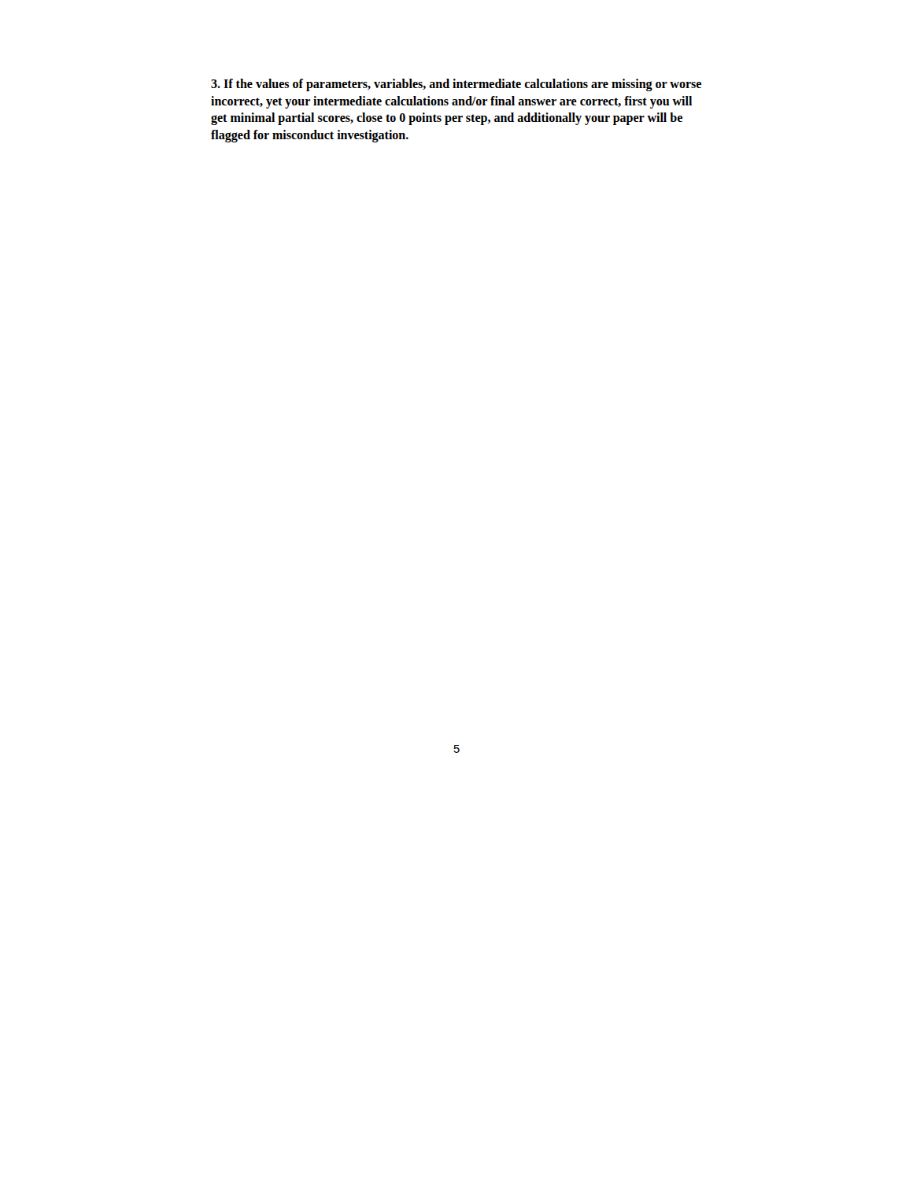3. If the values of parameters, variables, and intermediate calculations are missing or worse incorrect, yet your intermediate calculations and/or final answer are correct, first you will get minimal partial scores, close to 0 points per step, and additionally your paper will be flagged for misconduct investigation.
5